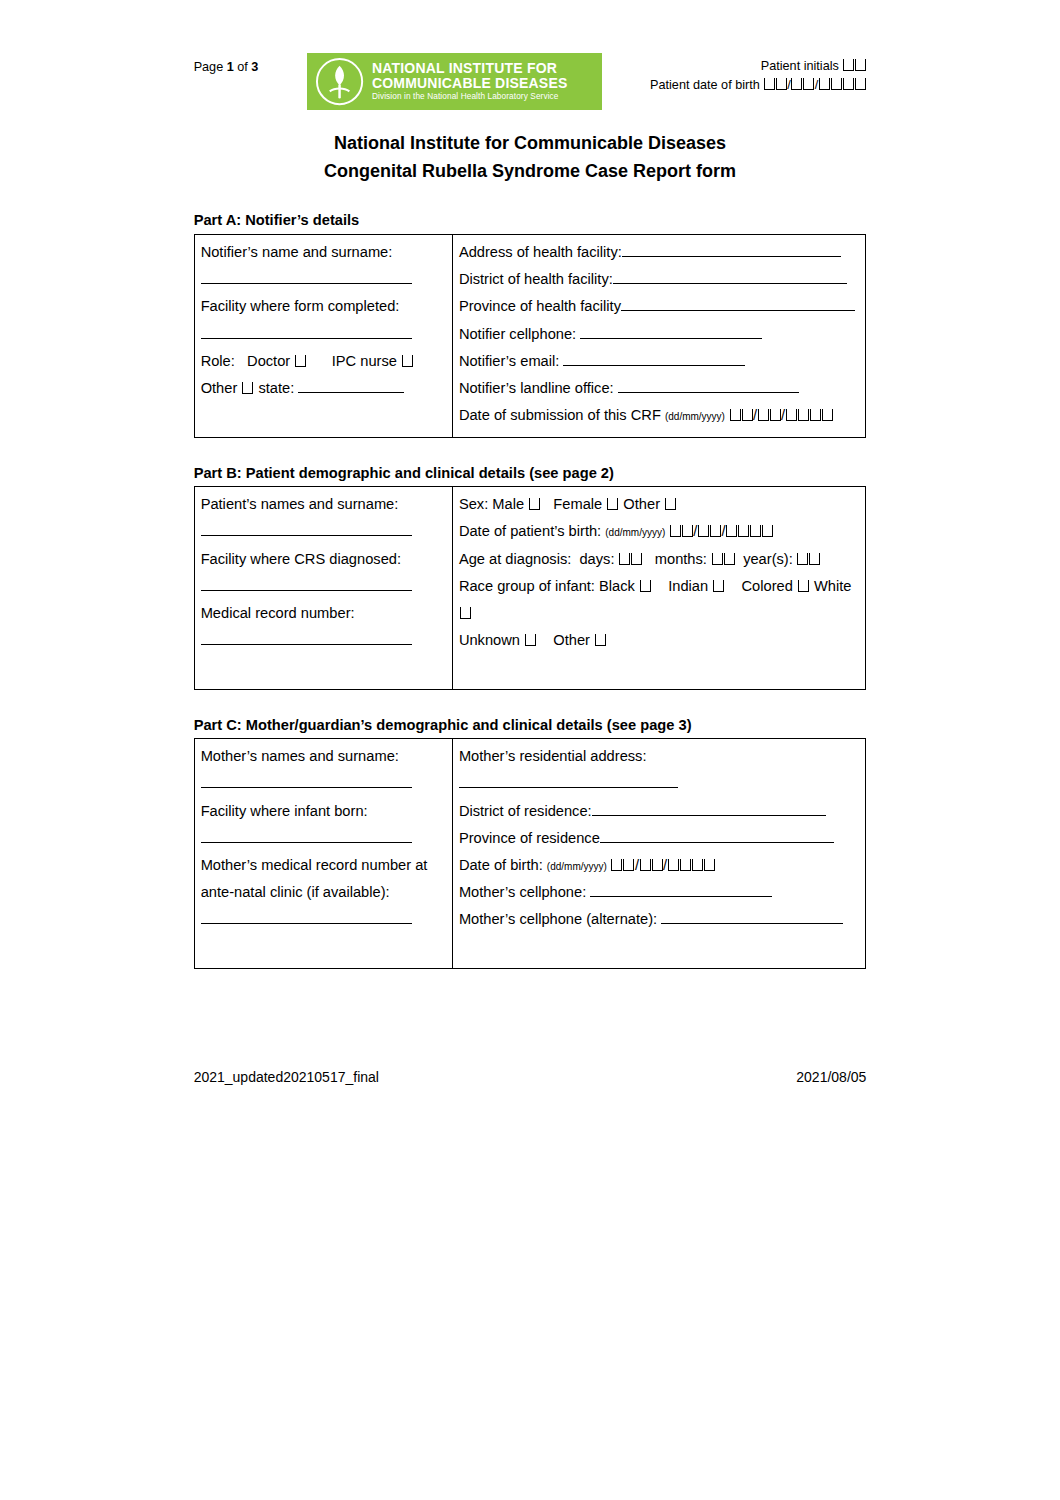Page 1 of 3
NATIONAL INSTITUTE FOR COMMUNICABLE DISEASES Division in the National Health Laboratory Service
Patient initials
Patient date of birth / /
National Institute for Communicable Diseases
Congenital Rubella Syndrome Case Report form
Part A: Notifier’s details
| Notifier’s name and surname: Facility where form completed: Role: Doctor IPC nurse Other state: | Address of health facility: District of health facility: Province of health facility Notifier cellphone: Notifier’s email: Notifier’s landline office: Date of submission of this CRF (dd/mm/yyyy) / / |
Part B: Patient demographic and clinical details (see page 2)
| Patient’s names and surname: Facility where CRS diagnosed: Medical record number: | Sex: Male Female Other Date of patient’s birth: (dd/mm/yyyy) / / Age at diagnosis: days: months: year(s): Race group of infant: Black Indian Colored White Unknown Other |
Part C: Mother/guardian’s demographic and clinical details (see page 3)
| Mother’s names and surname: Facility where infant born: Mother’s medical record number at ante-natal clinic (if available): | Mother’s residential address: District of residence: Province of residence Date of birth: (dd/mm/yyyy) / / Mother’s cellphone: Mother’s cellphone (alternate): |
2021_updated20210517_final
2021/08/05